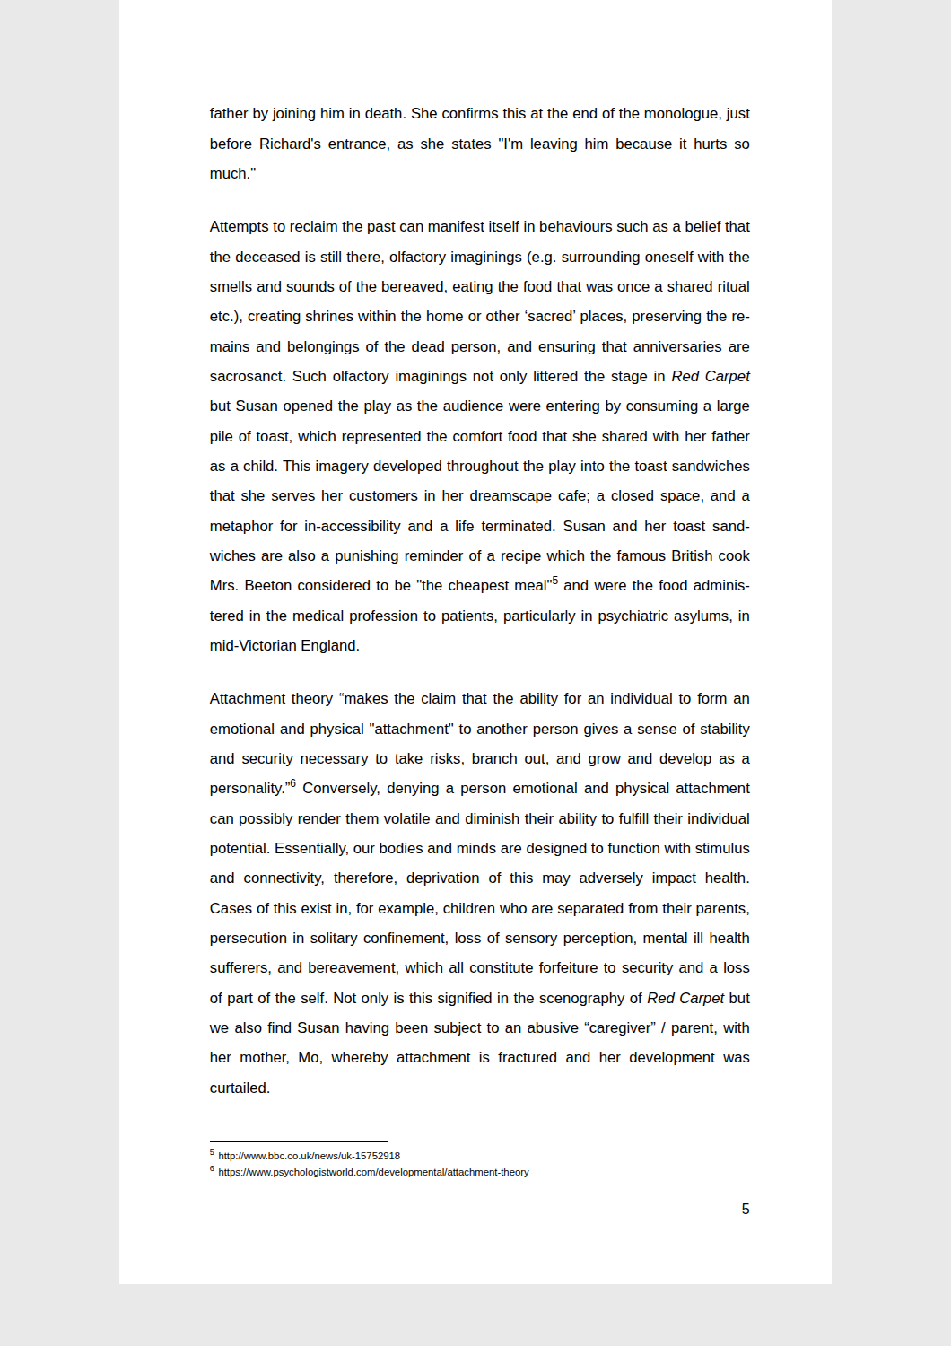father by joining him in death. She confirms this at the end of the monologue, just before Richard's entrance, as she states "I'm leaving him because it hurts so much."
Attempts to reclaim the past can manifest itself in behaviours such as a belief that the deceased is still there, olfactory imaginings (e.g. surrounding oneself with the smells and sounds of the bereaved, eating the food that was once a shared ritual etc.), creating shrines within the home or other ‘sacred’ places, preserving the remains and belongings of the dead person, and ensuring that anniversaries are sacrosanct. Such olfactory imaginings not only littered the stage in Red Carpet but Susan opened the play as the audience were entering by consuming a large pile of toast, which represented the comfort food that she shared with her father as a child. This imagery developed throughout the play into the toast sandwiches that she serves her customers in her dreamscape cafe; a closed space, and a metaphor for in-accessibility and a life terminated. Susan and her toast sandwiches are also a punishing reminder of a recipe which the famous British cook Mrs. Beeton considered to be "the cheapest meal"5 and were the food administered in the medical profession to patients, particularly in psychiatric asylums, in mid-Victorian England.
Attachment theory “makes the claim that the ability for an individual to form an emotional and physical "attachment" to another person gives a sense of stability and security necessary to take risks, branch out, and grow and develop as a personality.”6 Conversely, denying a person emotional and physical attachment can possibly render them volatile and diminish their ability to fulfill their individual potential. Essentially, our bodies and minds are designed to function with stimulus and connectivity, therefore, deprivation of this may adversely impact health. Cases of this exist in, for example, children who are separated from their parents, persecution in solitary confinement, loss of sensory perception, mental ill health sufferers, and bereavement, which all constitute forfeiture to security and a loss of part of the self. Not only is this signified in the scenography of Red Carpet but we also find Susan having been subject to an abusive “caregiver” / parent, with her mother, Mo, whereby attachment is fractured and her development was curtailed.
5 http://www.bbc.co.uk/news/uk-15752918
6 https://www.psychologistworld.com/developmental/attachment-theory
5